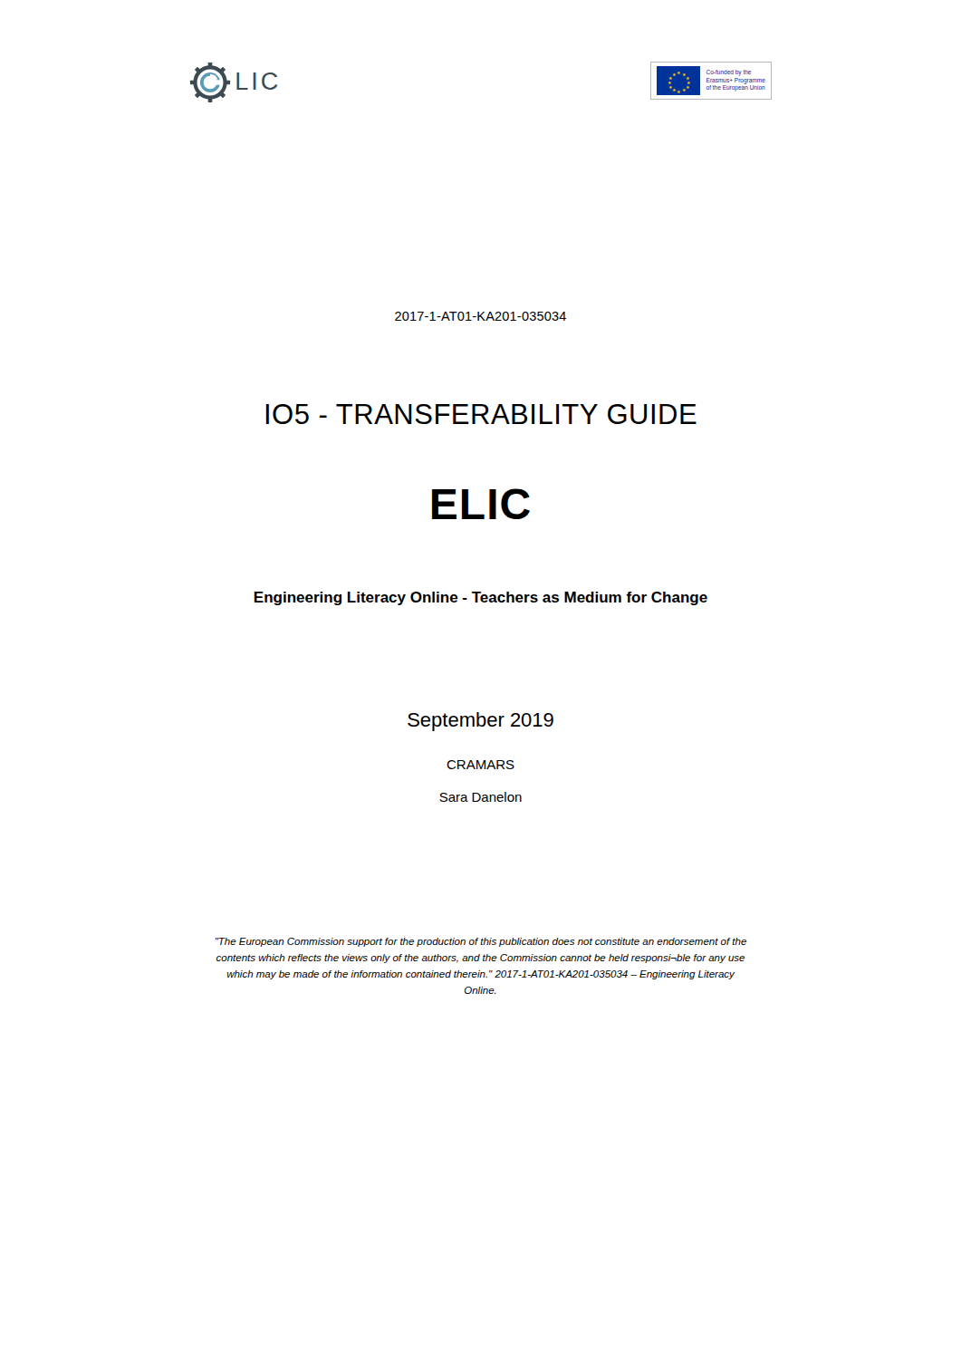LIC
★ ★ ★ ★ ★ ★ ★ ★ ★ ★ ★ ★
Co-funded by the
Erasmus+ Programme
of the European Union
2017-1-AT01-KA201-035034
IO5 - TRANSFERABILITY GUIDE
ELIC
Engineering Literacy Online - Teachers as Medium for Change
September 2019
CRAMARS
Sara Danelon
"The European Commission support for the production of this publication does not constitute an endorsement of the contents which reflects the views only of the authors, and the Commission cannot be held responsi¬ble for any use which may be made of the information contained therein." 2017-1-AT01-KA201-035034 – Engineering Literacy Online.